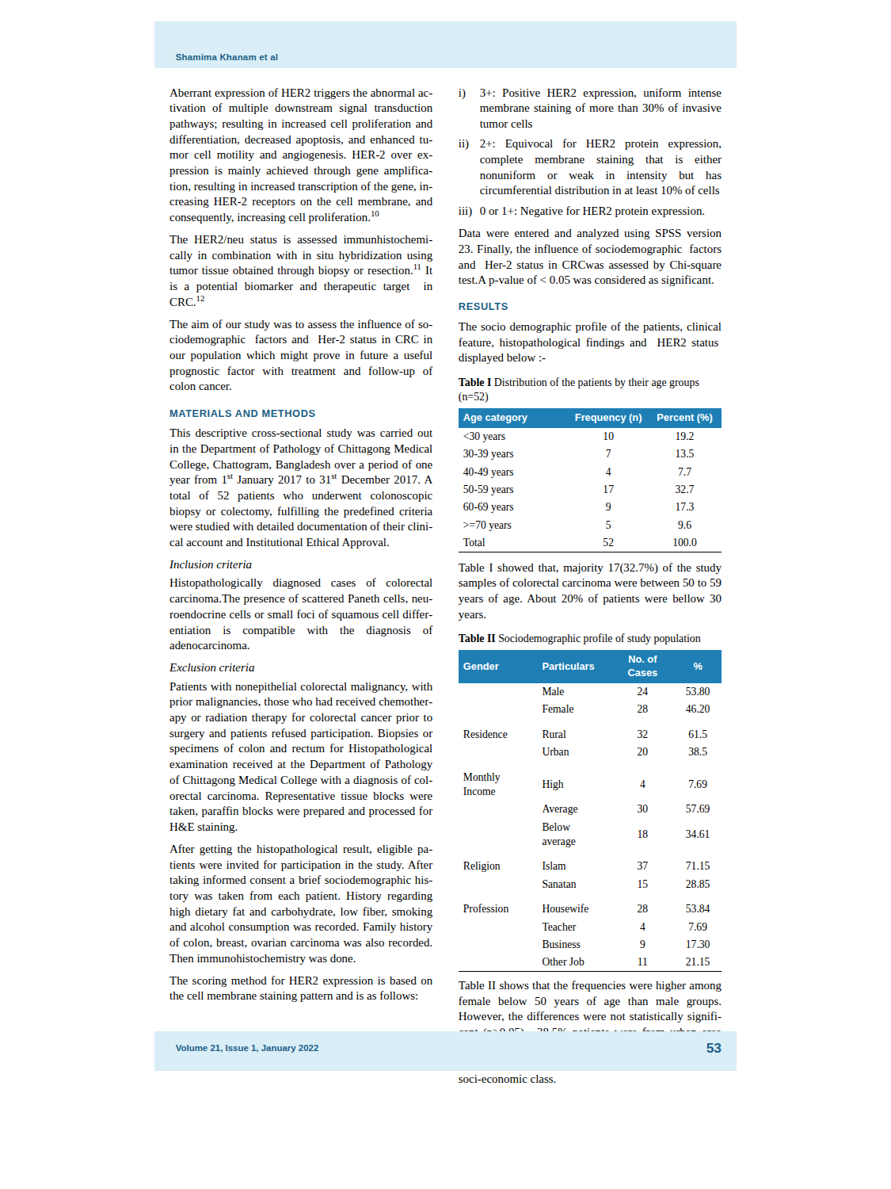Shamima Khanam et al
Aberrant expression of HER2 triggers the abnormal activation of multiple downstream signal transduction pathways; resulting in increased cell proliferation and differentiation, decreased apoptosis, and enhanced tumor cell motility and angiogenesis. HER-2 over expression is mainly achieved through gene amplification, resulting in increased transcription of the gene, increasing HER-2 receptors on the cell membrane, and consequently, increasing cell proliferation.10
The HER2/neu status is assessed immunhistochemically in combination with in situ hybridization using tumor tissue obtained through biopsy or resection.11 It is a potential biomarker and therapeutic target in CRC.12
The aim of our study was to assess the influence of sociodemographic factors and Her-2 status in CRC in our population which might prove in future a useful prognostic factor with treatment and follow-up of colon cancer.
Materials and Methods
This descriptive cross-sectional study was carried out in the Department of Pathology of Chittagong Medical College, Chattogram, Bangladesh over a period of one year from 1st January 2017 to 31st December 2017. A total of 52 patients who underwent colonoscopic biopsy or colectomy, fulfilling the predefined criteria were studied with detailed documentation of their clinical account and Institutional Ethical Approval.
Inclusion criteria
Histopathologically diagnosed cases of colorectal carcinoma.The presence of scattered Paneth cells, neuroendocrine cells or small foci of squamous cell differentiation is compatible with the diagnosis of adenocarcinoma.
Exclusion criteria
Patients with nonepithelial colorectal malignancy, with prior malignancies, those who had received chemotherapy or radiation therapy for colorectal cancer prior to surgery and patients refused participation. Biopsies or specimens of colon and rectum for Histopathological examination received at the Department of Pathology of Chittagong Medical College with a diagnosis of colorectal carcinoma. Representative tissue blocks were taken, paraffin blocks were prepared and processed for H&E staining.
After getting the histopathological result, eligible patients were invited for participation in the study. After taking informed consent a brief sociodemographic history was taken from each patient. History regarding high dietary fat and carbohydrate, low fiber, smoking and alcohol consumption was recorded. Family history of colon, breast, ovarian carcinoma was also recorded. Then immunohistochemistry was done.
The scoring method for HER2 expression is based on the cell membrane staining pattern and is as follows:
i) 3+: Positive HER2 expression, uniform intense membrane staining of more than 30% of invasive tumor cells
ii) 2+: Equivocal for HER2 protein expression, complete membrane staining that is either nonuniform or weak in intensity but has circumferential distribution in at least 10% of cells
iii) 0 or 1+: Negative for HER2 protein expression.
Data were entered and analyzed using SPSS version 23. Finally, the influence of sociodemographic factors and Her-2 status in CRCwas assessed by Chi-square test.A p-value of < 0.05 was considered as significant.
Results
The socio demographic profile of the patients, clinical feature, histopathological findings and HER2 status displayed below :-
Table I Distribution of the patients by their age groups (n=52)
| Age category | Frequency (n) | Percent (%) |
| --- | --- | --- |
| <30 years | 10 | 19.2 |
| 30-39 years | 7 | 13.5 |
| 40-49 years | 4 | 7.7 |
| 50-59 years | 17 | 32.7 |
| 60-69 years | 9 | 17.3 |
| >=70 years | 5 | 9.6 |
| Total | 52 | 100.0 |
Table I showed that, majority 17(32.7%) of the study samples of colorectal carcinoma were between 50 to 59 years of age. About 20% of patients were bellow 30 years.
Table II Sociodemographic profile of study population
| Gender | Particulars | No. of Cases | % |
| --- | --- | --- | --- |
| | Male | 24 | 53.80 |
| | Female | 28 | 46.20 |
| Residence | Rural | 32 | 61.5 |
| | Urban | 20 | 38.5 |
| Monthly Income | High | 4 | 7.69 |
| | Average | 30 | 57.69 |
| | Below average | 18 | 34.61 |
| Religion | Islam | 37 | 71.15 |
| | Sanatan | 15 | 28.85 |
| Profession | Housewife | 28 | 53.84 |
| | Teacher | 4 | 7.69 |
| | Business | 9 | 17.30 |
| | Other Job | 11 | 21.15 |
Table II shows that the frequencies were higher among female below 50 years of age than male groups. However, the differences were not statistically significant (p>0.05). 38.5% patients were from urban area and 61.5% patients were from rural area. Most of them were housewife (53.84%) and from average (57.69%) soci-economic class.
Volume 21, Issue 1, January 2022
53